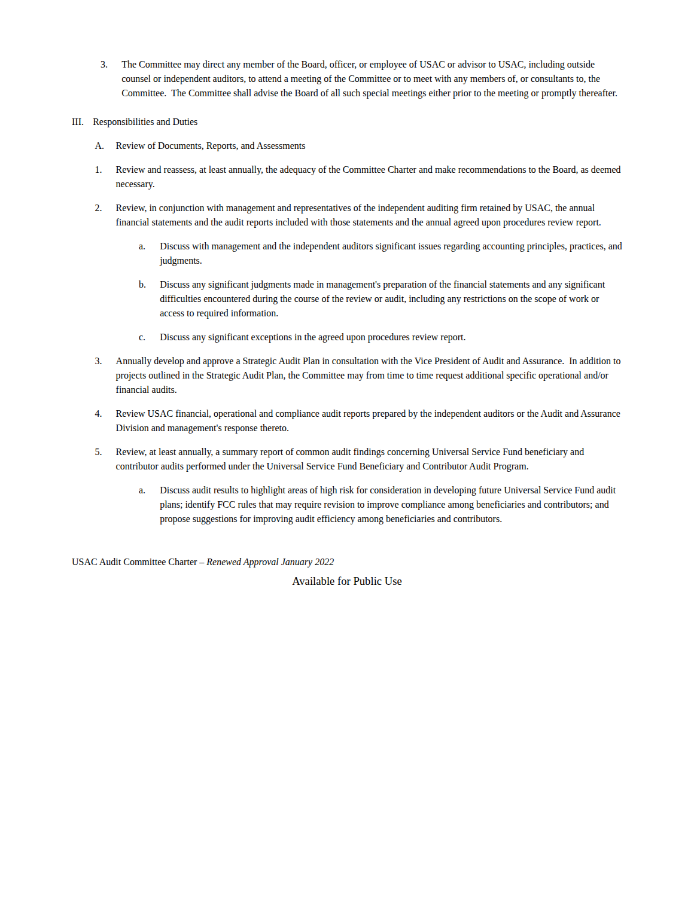3. The Committee may direct any member of the Board, officer, or employee of USAC or advisor to USAC, including outside counsel or independent auditors, to attend a meeting of the Committee or to meet with any members of, or consultants to, the Committee. The Committee shall advise the Board of all such special meetings either prior to the meeting or promptly thereafter.
III. Responsibilities and Duties
A. Review of Documents, Reports, and Assessments
1. Review and reassess, at least annually, the adequacy of the Committee Charter and make recommendations to the Board, as deemed necessary.
2. Review, in conjunction with management and representatives of the independent auditing firm retained by USAC, the annual financial statements and the audit reports included with those statements and the annual agreed upon procedures review report.
a. Discuss with management and the independent auditors significant issues regarding accounting principles, practices, and judgments.
b. Discuss any significant judgments made in management's preparation of the financial statements and any significant difficulties encountered during the course of the review or audit, including any restrictions on the scope of work or access to required information.
c. Discuss any significant exceptions in the agreed upon procedures review report.
3. Annually develop and approve a Strategic Audit Plan in consultation with the Vice President of Audit and Assurance. In addition to projects outlined in the Strategic Audit Plan, the Committee may from time to time request additional specific operational and/or financial audits.
4. Review USAC financial, operational and compliance audit reports prepared by the independent auditors or the Audit and Assurance Division and management's response thereto.
5. Review, at least annually, a summary report of common audit findings concerning Universal Service Fund beneficiary and contributor audits performed under the Universal Service Fund Beneficiary and Contributor Audit Program.
a. Discuss audit results to highlight areas of high risk for consideration in developing future Universal Service Fund audit plans; identify FCC rules that may require revision to improve compliance among beneficiaries and contributors; and propose suggestions for improving audit efficiency among beneficiaries and contributors.
USAC Audit Committee Charter – Renewed Approval January 2022
Available for Public Use